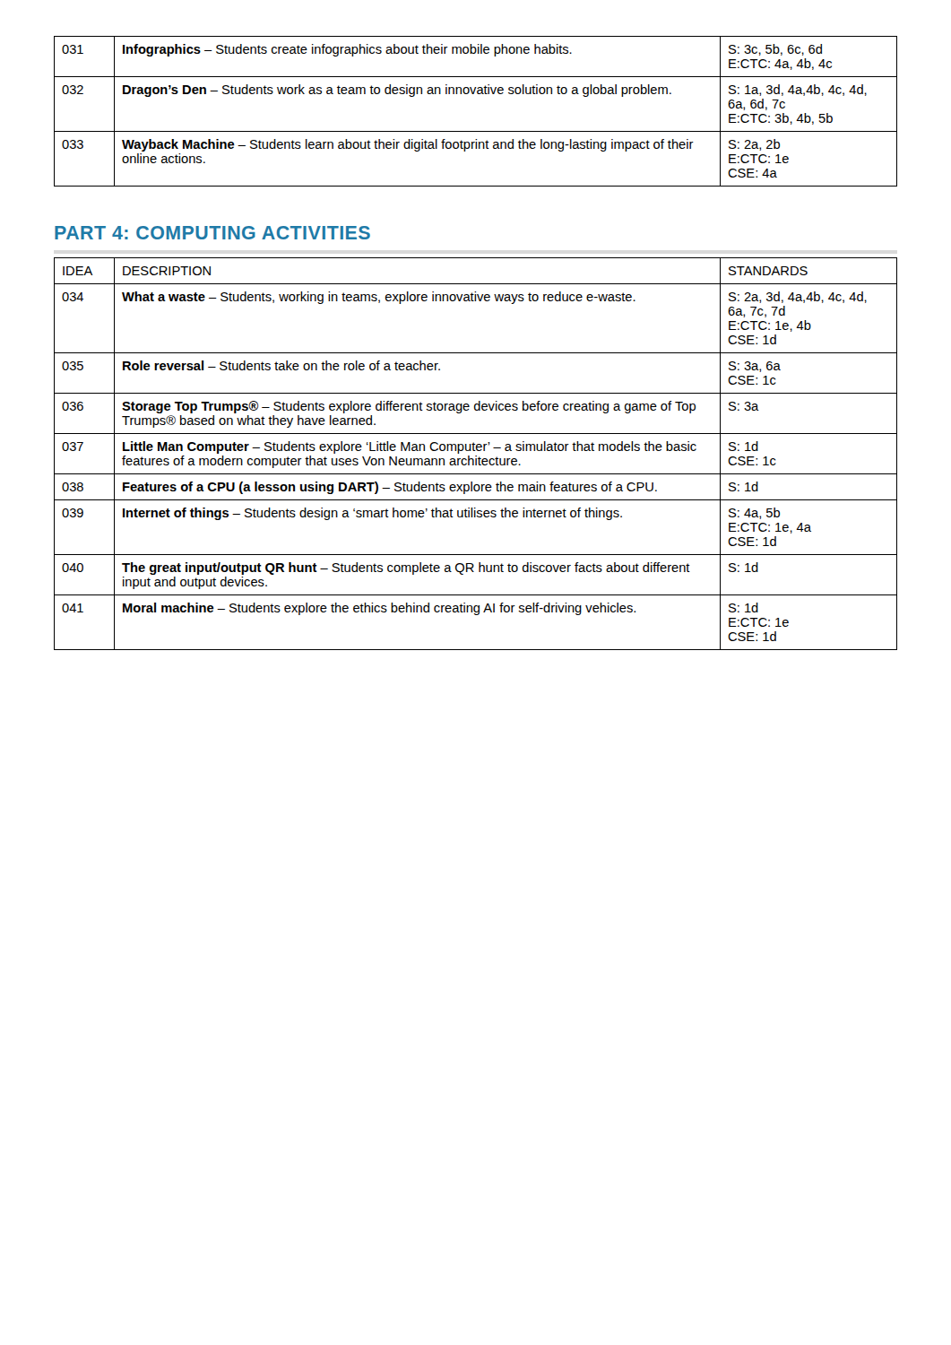| 031 | Infographics – Students create infographics about their mobile phone habits. | S: 3c, 5b, 6c, 6d E:CTC: 4a, 4b, 4c |
| 032 | Dragon’s Den – Students work as a team to design an innovative solution to a global problem. | S: 1a, 3d, 4a,4b, 4c, 4d, 6a, 6d, 7c E:CTC: 3b, 4b, 5b |
| 033 | Wayback Machine – Students learn about their digital footprint and the long-lasting impact of their online actions. | S: 2a, 2b E:CTC: 1e CSE: 4a |
PART 4: COMPUTING ACTIVITIES
| IDEA | DESCRIPTION | STANDARDS |
| --- | --- | --- |
| 034 | What a waste – Students, working in teams, explore innovative ways to reduce e-waste. | S: 2a, 3d, 4a,4b, 4c, 4d, 6a, 7c, 7d E:CTC: 1e, 4b CSE: 1d |
| 035 | Role reversal – Students take on the role of a teacher. | S: 3a, 6a CSE: 1c |
| 036 | Storage Top Trumps® – Students explore different storage devices before creating a game of Top Trumps® based on what they have learned. | S: 3a |
| 037 | Little Man Computer – Students explore ‘Little Man Computer’ – a simulator that models the basic features of a modern computer that uses Von Neumann architecture. | S: 1d CSE: 1c |
| 038 | Features of a CPU (a lesson using DART) – Students explore the main features of a CPU. | S: 1d |
| 039 | Internet of things – Students design a ‘smart home’ that utilises the internet of things. | S: 4a, 5b E:CTC: 1e, 4a CSE: 1d |
| 040 | The great input/output QR hunt – Students complete a QR hunt to discover facts about different input and output devices. | S: 1d |
| 041 | Moral machine – Students explore the ethics behind creating AI for self-driving vehicles. | S: 1d E:CTC: 1e CSE: 1d |